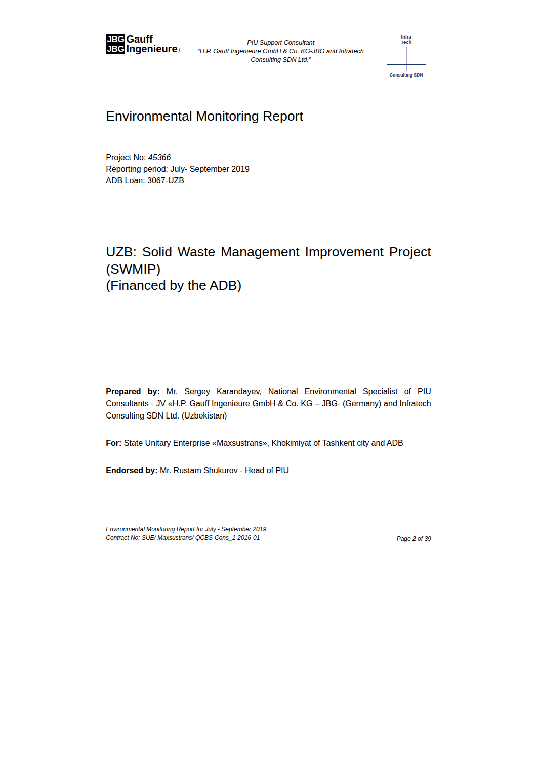JBG Gauff
JBG Ingenieure/
PIU Support Consultant
“H.P. Gauff Ingenieure GmbH & Co. KG-JBG and Infratech Consulting SDN Ltd.”
Infra
Tech
Consulting SDN
Environmental Monitoring Report
Project No: 45366
Reporting period: July- September 2019
ADB Loan: 3067-UZB
UZB: Solid Waste Management Improvement Project (SWMIP)
(Financed by the ADB)
Prepared by: Mr. Sergey Karandayev, National Environmental Specialist of PIU Consultants - JV «H.P. Gauff Ingenieure GmbH & Co. KG – JBG- (Germany) and Infratech Consulting SDN Ltd. (Uzbekistan)
For: State Unitary Enterprise «Maxsustrans», Khokimiyat of Tashkent city and ADB
Endorsed by: Mr. Rustam Shukurov - Head of PIU
Environmental Monitoring Report for July - September 2019
Contract No: SUE/ Maxsustrans/ QCBS-Cons_1-2016-01
Page 2 of 39